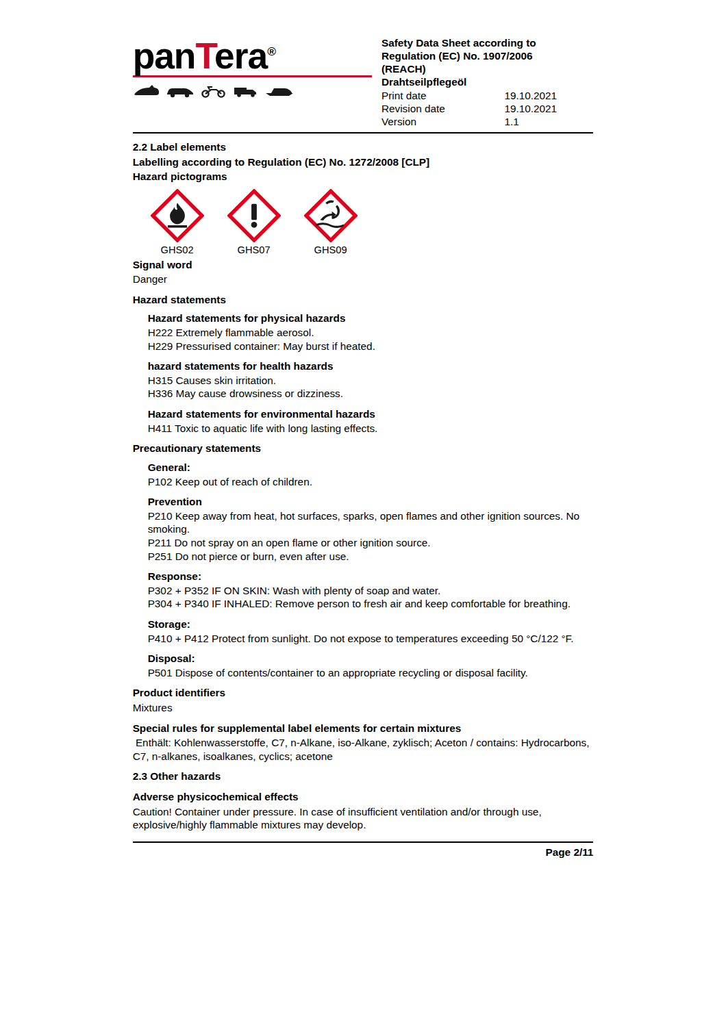panTera®
Safety Data Sheet according to
Regulation (EC) No. 1907/2006
(REACH)
Drahtseilpflegeöl
| Print date | 19.10.2021 |
| Revision date | 19.10.2021 |
| Version | 1.1 |
2.2 Label elements
Labelling according to Regulation (EC) No. 1272/2008 [CLP]
Hazard pictograms
GHS02
GHS07
GHS09
Signal word
Danger
Hazard statements
Hazard statements for physical hazards
H222 Extremely flammable aerosol.
H229 Pressurised container: May burst if heated.
hazard statements for health hazards
H315 Causes skin irritation.
H336 May cause drowsiness or dizziness.
Hazard statements for environmental hazards
H411 Toxic to aquatic life with long lasting effects.
Precautionary statements
General:
P102 Keep out of reach of children.
Prevention
P210 Keep away from heat, hot surfaces, sparks, open flames and other ignition sources. No smoking.
P211 Do not spray on an open flame or other ignition source.
P251 Do not pierce or burn, even after use.
Response:
P302 + P352 IF ON SKIN: Wash with plenty of soap and water.
P304 + P340 IF INHALED: Remove person to fresh air and keep comfortable for breathing.
Storage:
P410 + P412 Protect from sunlight. Do not expose to temperatures exceeding 50 °C/122 °F.
Disposal:
P501 Dispose of contents/container to an appropriate recycling or disposal facility.
Product identifiers
Mixtures
Special rules for supplemental label elements for certain mixtures
Enthält: Kohlenwasserstoffe, C7, n-Alkane, iso-Alkane, zyklisch; Aceton / contains: Hydrocarbons, C7, n-alkanes, isoalkanes, cyclics; acetone
2.3 Other hazards
Adverse physicochemical effects
Caution! Container under pressure. In case of insufficient ventilation and/or through use, explosive/highly flammable mixtures may develop.
Page 2/11